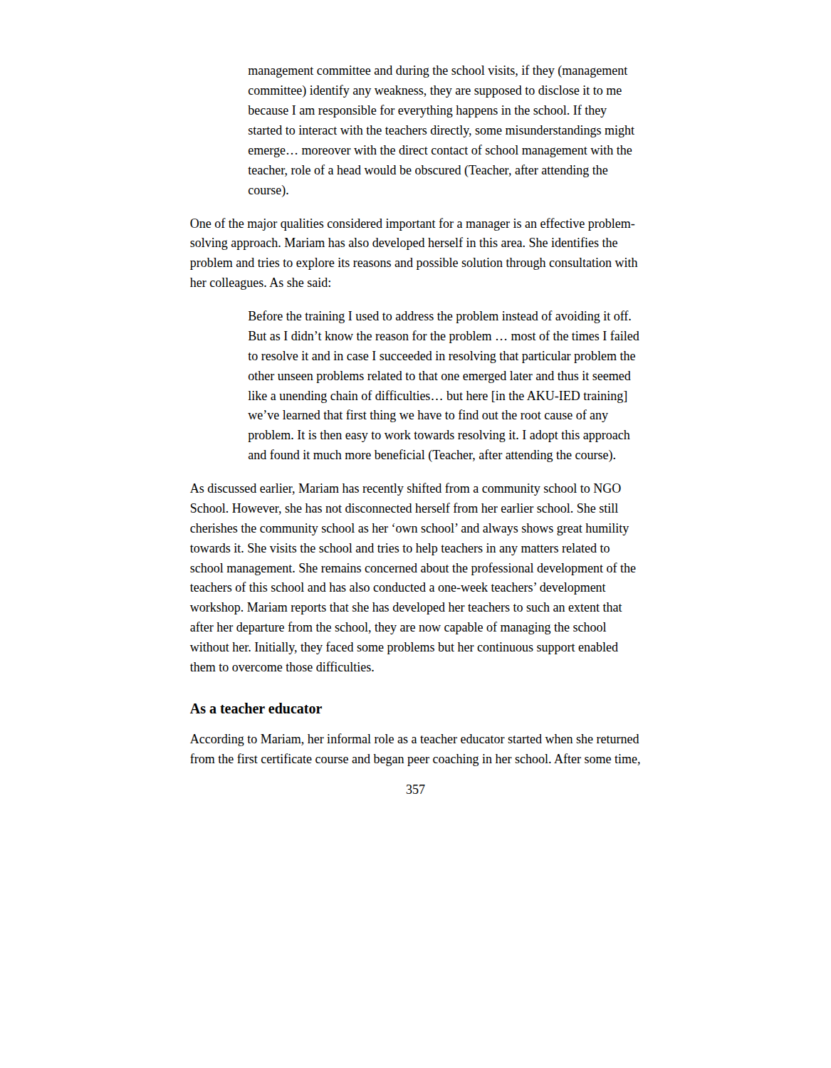management committee and during the school visits, if they (management committee) identify any weakness, they are supposed to disclose it to me because I am responsible for everything happens in the school. If they started to interact with the teachers directly, some misunderstandings might emerge… moreover with the direct contact of school management with the teacher, role of a head would be obscured (Teacher, after attending the course).
One of the major qualities considered important for a manager is an effective problem-solving approach. Mariam has also developed herself in this area. She identifies the problem and tries to explore its reasons and possible solution through consultation with her colleagues. As she said:
Before the training I used to address the problem instead of avoiding it off. But as I didn’t know the reason for the problem … most of the times I failed to resolve it and in case I succeeded in resolving that particular problem the other unseen problems related to that one emerged later and thus it seemed like a unending chain of difficulties… but here [in the AKU-IED training] we’ve learned that first thing we have to find out the root cause of any problem. It is then easy to work towards resolving it. I adopt this approach and found it much more beneficial (Teacher, after attending the course).
As discussed earlier, Mariam has recently shifted from a community school to NGO School. However, she has not disconnected herself from her earlier school. She still cherishes the community school as her ‘own school’ and always shows great humility towards it. She visits the school and tries to help teachers in any matters related to school management. She remains concerned about the professional development of the teachers of this school and has also conducted a one-week teachers’ development workshop. Mariam reports that she has developed her teachers to such an extent that after her departure from the school, they are now capable of managing the school without her. Initially, they faced some problems but her continuous support enabled them to overcome those difficulties.
As a teacher educator
According to Mariam, her informal role as a teacher educator started when she returned from the first certificate course and began peer coaching in her school. After some time,
357